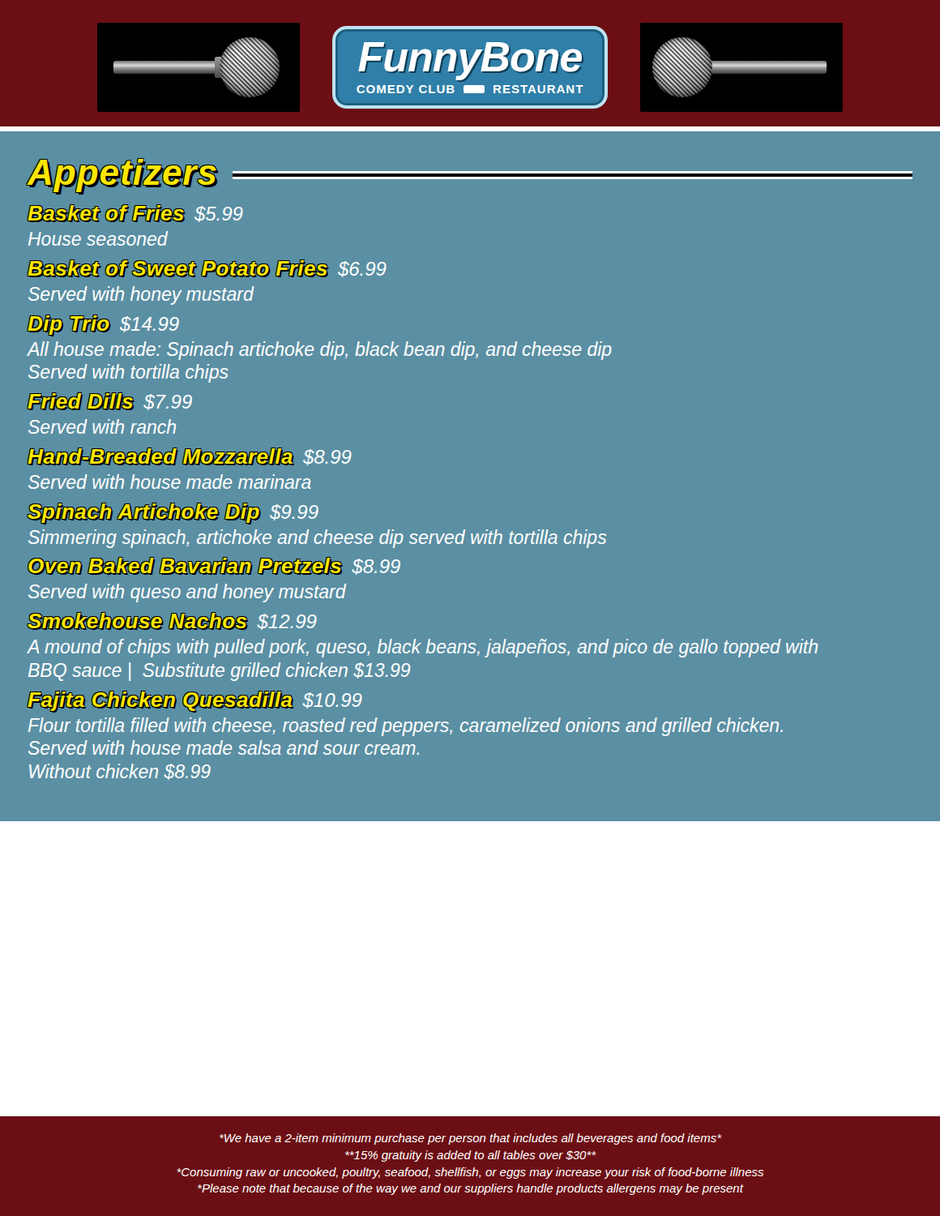FunnyBone
COMEDY CLUB RESTAURANT
Appetizers
Basket of Fries $5.99
House seasoned
Basket of Sweet Potato Fries $6.99
Served with honey mustard
Dip Trio $14.99
All house made: Spinach artichoke dip, black bean dip, and cheese dip
Served with tortilla chips
Fried Dills $7.99
Served with ranch
Hand-Breaded Mozzarella $8.99
Served with house made marinara
Spinach Artichoke Dip $9.99
Simmering spinach, artichoke and cheese dip served with tortilla chips
Oven Baked Bavarian Pretzels $8.99
Served with queso and honey mustard
Smokehouse Nachos $12.99
A mound of chips with pulled pork, queso, black beans, jalapeños, and pico de gallo topped with BBQ sauce | Substitute grilled chicken $13.99
Fajita Chicken Quesadilla $10.99
Flour tortilla filled with cheese, roasted red peppers, caramelized onions and grilled chicken. Served with house made salsa and sour cream.
Without chicken $8.99
*We have a 2-item minimum purchase per person that includes all beverages and food items*
**15% gratuity is added to all tables over $30**
*Consuming raw or uncooked, poultry, seafood, shellfish, or eggs may increase your risk of food-borne illness
*Please note that because of the way we and our suppliers handle products allergens may be present